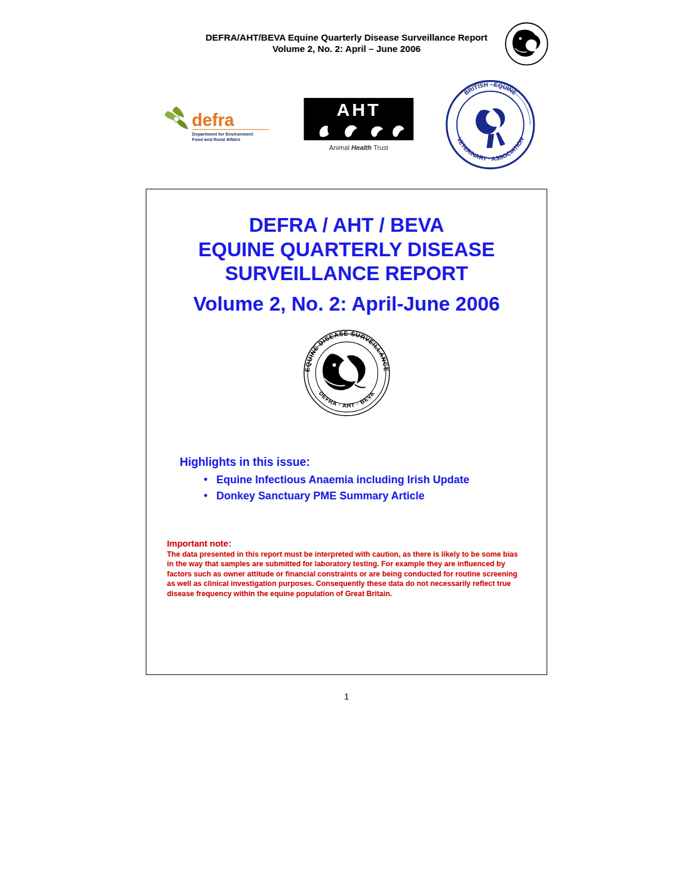DEFRA/AHT/BEVA Equine Quarterly Disease Surveillance Report
Volume 2, No. 2: April – June 2006
defra Department for Environment Food and Rural Affairs AHT Animal Health Trust BRITISH · EQUINE VETERINARY · ASSOCIATION
DEFRA / AHT / BEVA EQUINE QUARTERLY DISEASE SURVEILLANCE REPORT Volume 2, No. 2: April-June 2006
EQUINE DISEASE SURVEILLANCE DEFRA · AHT · BEVA
Highlights in this issue:
Equine Infectious Anaemia including Irish Update
Donkey Sanctuary PME Summary Article
Important note:
The data presented in this report must be interpreted with caution, as there is likely to be some bias in the way that samples are submitted for laboratory testing. For example they are influenced by factors such as owner attitude or financial constraints or are being conducted for routine screening as well as clinical investigation purposes. Consequently these data do not necessarily reflect true disease frequency within the equine population of Great Britain.
1